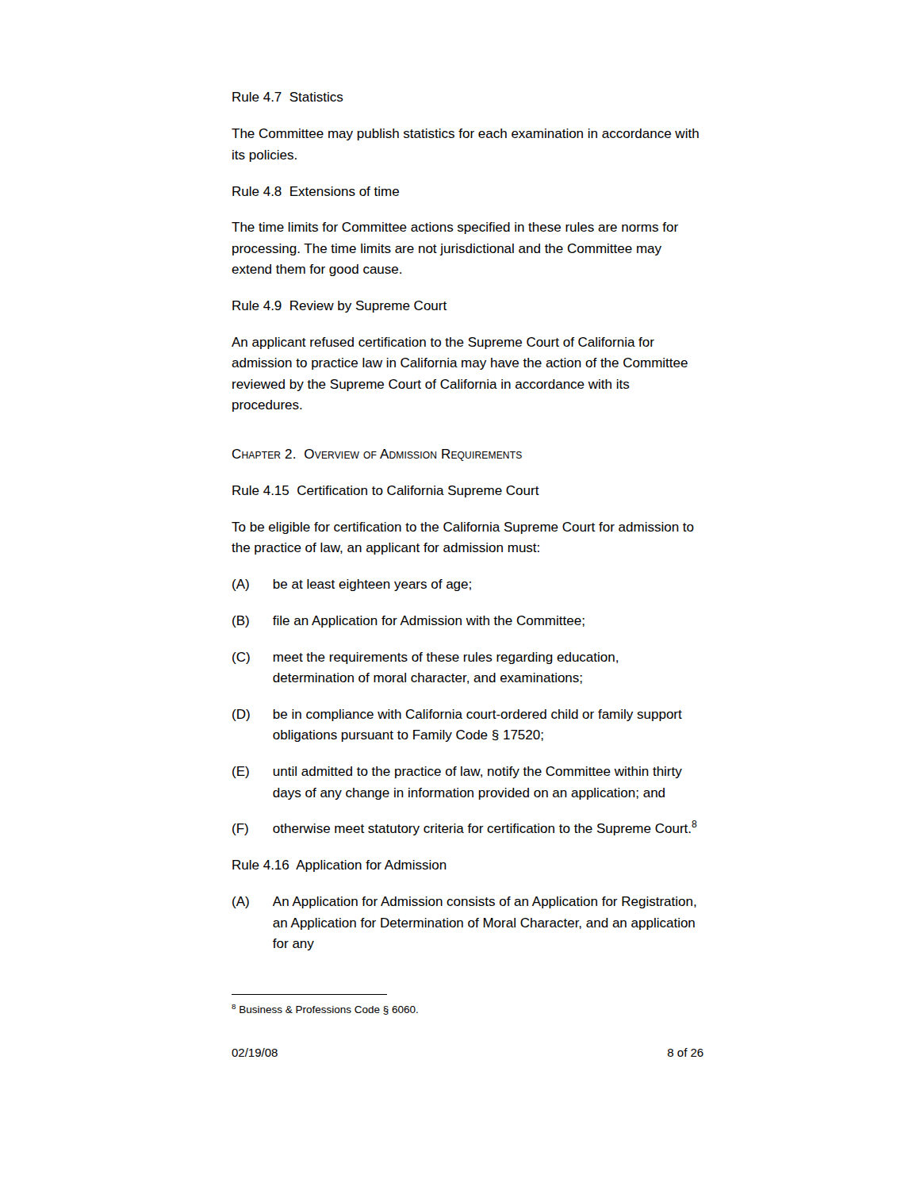Rule 4.7 Statistics
The Committee may publish statistics for each examination in accordance with its policies.
Rule 4.8 Extensions of time
The time limits for Committee actions specified in these rules are norms for processing. The time limits are not jurisdictional and the Committee may extend them for good cause.
Rule 4.9 Review by Supreme Court
An applicant refused certification to the Supreme Court of California for admission to practice law in California may have the action of the Committee reviewed by the Supreme Court of California in accordance with its procedures.
Chapter 2. Overview of Admission Requirements
Rule 4.15 Certification to California Supreme Court
To be eligible for certification to the California Supreme Court for admission to the practice of law, an applicant for admission must:
(A) be at least eighteen years of age;
(B) file an Application for Admission with the Committee;
(C) meet the requirements of these rules regarding education, determination of moral character, and examinations;
(D) be in compliance with California court-ordered child or family support obligations pursuant to Family Code § 17520;
(E) until admitted to the practice of law, notify the Committee within thirty days of any change in information provided on an application; and
(F) otherwise meet statutory criteria for certification to the Supreme Court.8
Rule 4.16 Application for Admission
(A) An Application for Admission consists of an Application for Registration, an Application for Determination of Moral Character, and an application for any
8 Business & Professions Code § 6060.
02/19/08 8 of 26